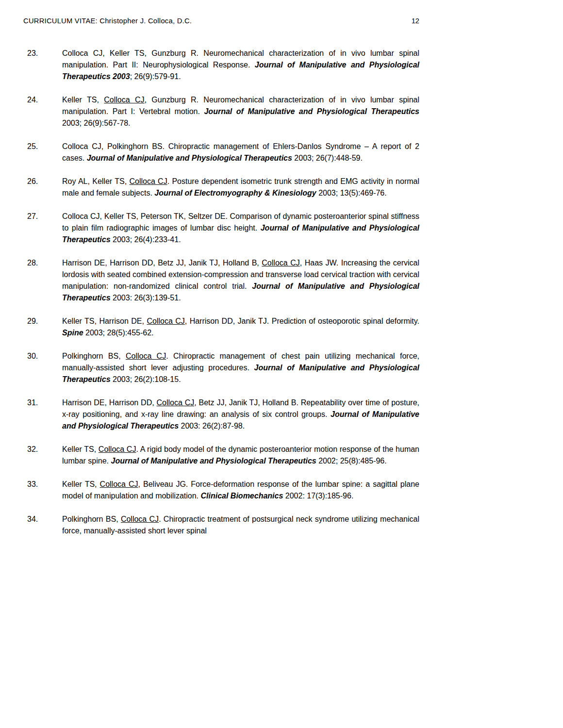CURRICULUM VITAE: Christopher J. Colloca, D.C. 12
23. Colloca CJ, Keller TS, Gunzburg R. Neuromechanical characterization of in vivo lumbar spinal manipulation. Part II: Neurophysiological Response. Journal of Manipulative and Physiological Therapeutics 2003; 26(9):579-91.
24. Keller TS, Colloca CJ, Gunzburg R. Neuromechanical characterization of in vivo lumbar spinal manipulation. Part I: Vertebral motion. Journal of Manipulative and Physiological Therapeutics 2003; 26(9):567-78.
25. Colloca CJ, Polkinghorn BS. Chiropractic management of Ehlers-Danlos Syndrome – A report of 2 cases. Journal of Manipulative and Physiological Therapeutics 2003; 26(7):448-59.
26. Roy AL, Keller TS, Colloca CJ. Posture dependent isometric trunk strength and EMG activity in normal male and female subjects. Journal of Electromyography & Kinesiology 2003; 13(5):469-76.
27. Colloca CJ, Keller TS, Peterson TK, Seltzer DE. Comparison of dynamic posteroanterior spinal stiffness to plain film radiographic images of lumbar disc height. Journal of Manipulative and Physiological Therapeutics 2003; 26(4):233-41.
28. Harrison DE, Harrison DD, Betz JJ, Janik TJ, Holland B, Colloca CJ, Haas JW. Increasing the cervical lordosis with seated combined extension-compression and transverse load cervical traction with cervical manipulation: non-randomized clinical control trial. Journal of Manipulative and Physiological Therapeutics 2003: 26(3):139-51.
29. Keller TS, Harrison DE, Colloca CJ, Harrison DD, Janik TJ. Prediction of osteoporotic spinal deformity. Spine 2003; 28(5):455-62.
30. Polkinghorn BS, Colloca CJ. Chiropractic management of chest pain utilizing mechanical force, manually-assisted short lever adjusting procedures. Journal of Manipulative and Physiological Therapeutics 2003; 26(2):108-15.
31. Harrison DE, Harrison DD, Colloca CJ, Betz JJ, Janik TJ, Holland B. Repeatability over time of posture, x-ray positioning, and x-ray line drawing: an analysis of six control groups. Journal of Manipulative and Physiological Therapeutics 2003: 26(2):87-98.
32. Keller TS, Colloca CJ. A rigid body model of the dynamic posteroanterior motion response of the human lumbar spine. Journal of Manipulative and Physiological Therapeutics 2002; 25(8):485-96.
33. Keller TS, Colloca CJ, Beliveau JG. Force-deformation response of the lumbar spine: a sagittal plane model of manipulation and mobilization. Clinical Biomechanics 2002: 17(3):185-96.
34. Polkinghorn BS, Colloca CJ. Chiropractic treatment of postsurgical neck syndrome utilizing mechanical force, manually-assisted short lever spinal